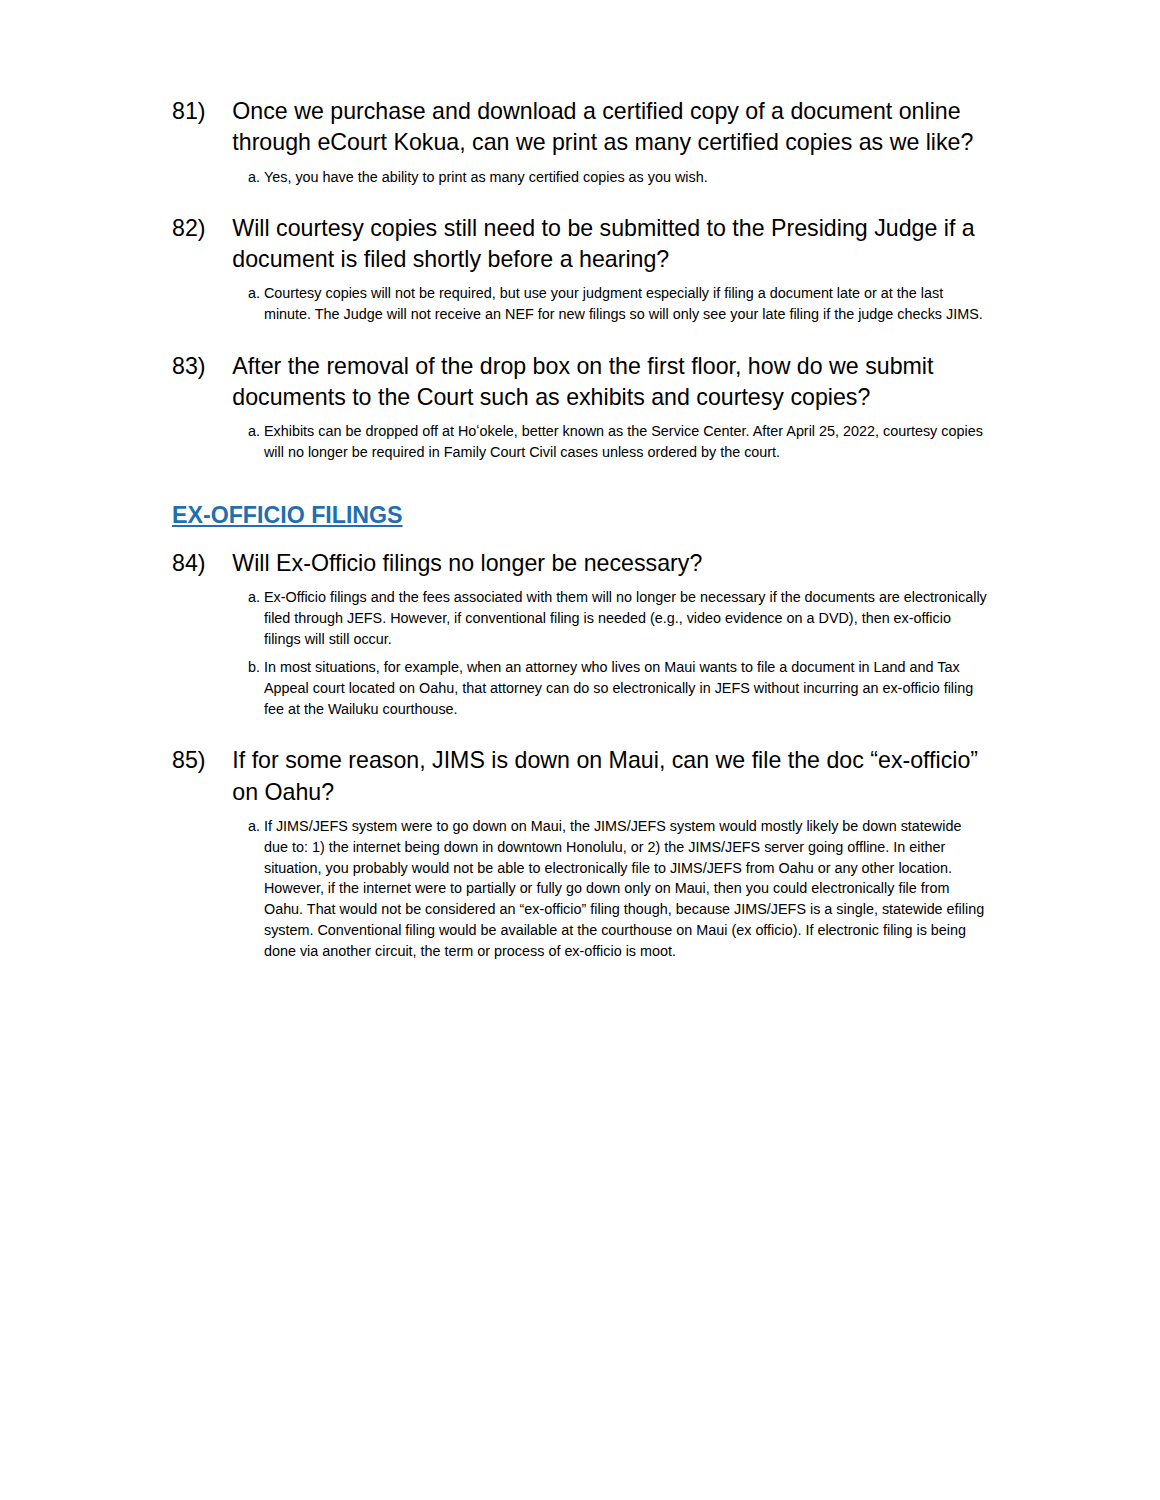Once we purchase and download a certified copy of a document online through eCourt Kokua, can we print as many certified copies as we like?
Yes, you have the ability to print as many certified copies as you wish.
Will courtesy copies still need to be submitted to the Presiding Judge if a document is filed shortly before a hearing?
Courtesy copies will not be required, but use your judgment especially if filing a document late or at the last minute. The Judge will not receive an NEF for new filings so will only see your late filing if the judge checks JIMS.
After the removal of the drop box on the first floor, how do we submit documents to the Court such as exhibits and courtesy copies?
Exhibits can be dropped off at Hoʻokele, better known as the Service Center. After April 25, 2022, courtesy copies will no longer be required in Family Court Civil cases unless ordered by the court.
EX-OFFICIO FILINGS
Will Ex-Officio filings no longer be necessary?
Ex-Officio filings and the fees associated with them will no longer be necessary if the documents are electronically filed through JEFS. However, if conventional filing is needed (e.g., video evidence on a DVD), then ex-officio filings will still occur.
In most situations, for example, when an attorney who lives on Maui wants to file a document in Land and Tax Appeal court located on Oahu, that attorney can do so electronically in JEFS without incurring an ex-officio filing fee at the Wailuku courthouse.
If for some reason, JIMS is down on Maui, can we file the doc “ex-officio” on Oahu?
If JIMS/JEFS system were to go down on Maui, the JIMS/JEFS system would mostly likely be down statewide due to: 1) the internet being down in downtown Honolulu, or 2) the JIMS/JEFS server going offline. In either situation, you probably would not be able to electronically file to JIMS/JEFS from Oahu or any other location. However, if the internet were to partially or fully go down only on Maui, then you could electronically file from Oahu. That would not be considered an “ex-officio” filing though, because JIMS/JEFS is a single, statewide efiling system. Conventional filing would be available at the courthouse on Maui (ex officio). If electronic filing is being done via another circuit, the term or process of ex-officio is moot.